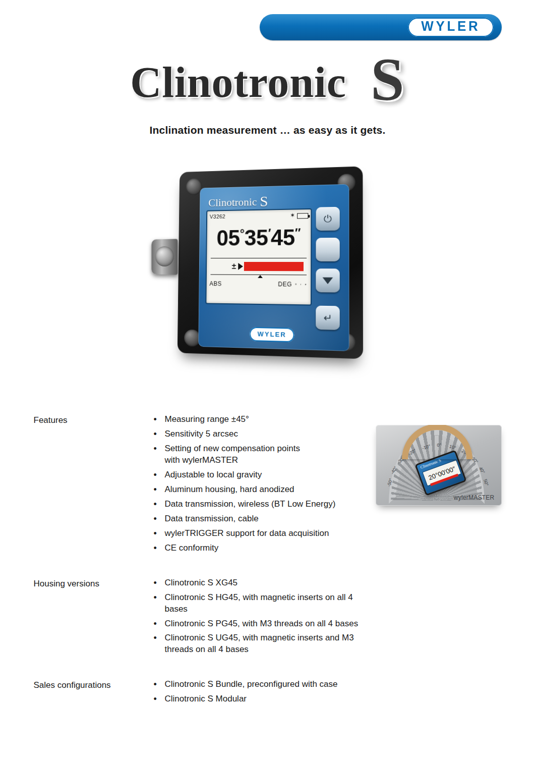WYLER
Clinotronic S
Inclination measurement … as easy as it gets.
ClinotronicS
V3262 ✶
05°35′45″
±
ABS DEG ° ′ ″
⏻
↵
WYLER
Features
Measuring range ±45°
Sensitivity 5 arcsec
Setting of new compensation points
with wylerMASTER
Adjustable to local gravity
Aluminum housing, hard anodized
Data transmission, wireless (BT Low Energy)
Data transmission, cable
wylerTRIGGER support for data acquisition
CE conformity
-50° -40° -30° -20° -10° 0° 10° 20° 30° 40° 50°
Clinotronic S
20°00′00″
Housing versions
Clinotronic S XG45
Clinotronic S HG45, with magnetic inserts on all 4 bases
Clinotronic S PG45, with M3 threads on all 4 bases
Clinotronic S UG45, with magnetic inserts and M3 threads on all 4 bases
Sales configurations
Clinotronic S Bundle, preconfigured with case
Clinotronic S Modular